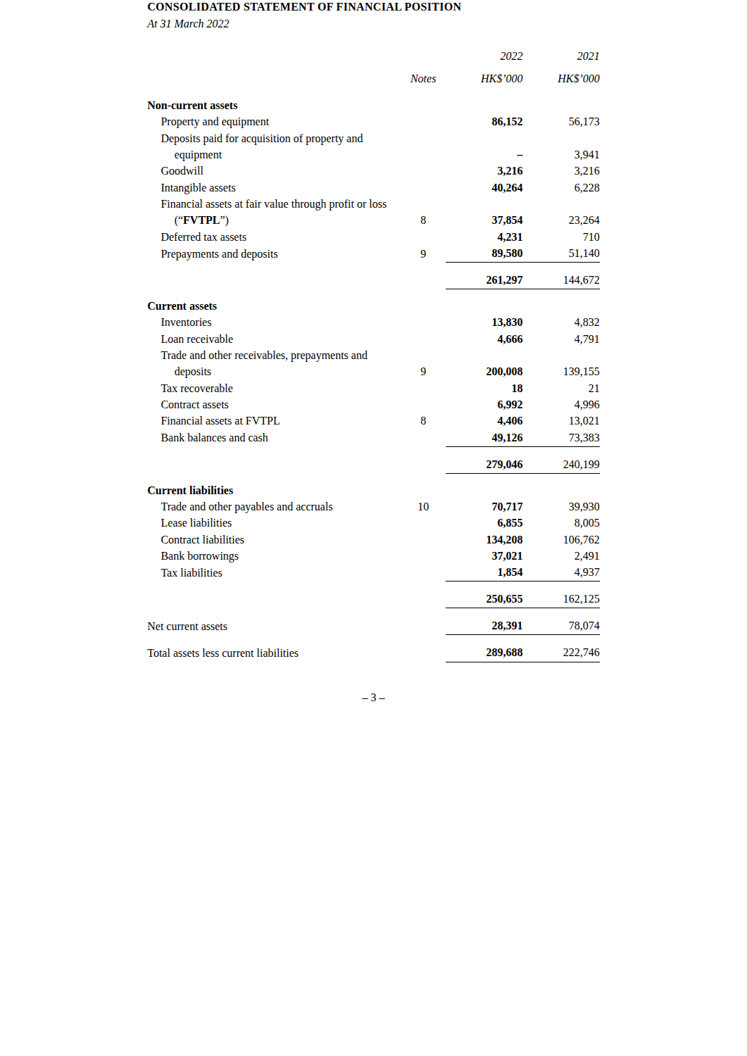CONSOLIDATED STATEMENT OF FINANCIAL POSITION
At 31 March 2022
| | | 2022 | 2021 |
| --- | --- | --- | --- |
| | Notes | HK$’000 | HK$’000 |
| Non-current assets | | | |
| Property and equipment | | 86,152 | 56,173 |
| Deposits paid for acquisition of property and | | | |
| equipment | | – | 3,941 |
| Goodwill | | 3,216 | 3,216 |
| Intangible assets | | 40,264 | 6,228 |
| Financial assets at fair value through profit or loss | | | |
| (“ FVTPL ”) | 8 | 37,854 | 23,264 |
| Deferred tax assets | | 4,231 | 710 |
| Prepayments and deposits | 9 | 89,580 | 51,140 |
| | | 261,297 | 144,672 |
| Current assets | | | |
| Inventories | | 13,830 | 4,832 |
| Loan receivable | | 4,666 | 4,791 |
| Trade and other receivables, prepayments and | | | |
| deposits | 9 | 200,008 | 139,155 |
| Tax recoverable | | 18 | 21 |
| Contract assets | | 6,992 | 4,996 |
| Financial assets at FVTPL | 8 | 4,406 | 13,021 |
| Bank balances and cash | | 49,126 | 73,383 |
| | | 279,046 | 240,199 |
| Current liabilities | | | |
| Trade and other payables and accruals | 10 | 70,717 | 39,930 |
| Lease liabilities | | 6,855 | 8,005 |
| Contract liabilities | | 134,208 | 106,762 |
| Bank borrowings | | 37,021 | 2,491 |
| Tax liabilities | | 1,854 | 4,937 |
| | | 250,655 | 162,125 |
| Net current assets | | 28,391 | 78,074 |
| Total assets less current liabilities | | 289,688 | 222,746 |
– 3 –